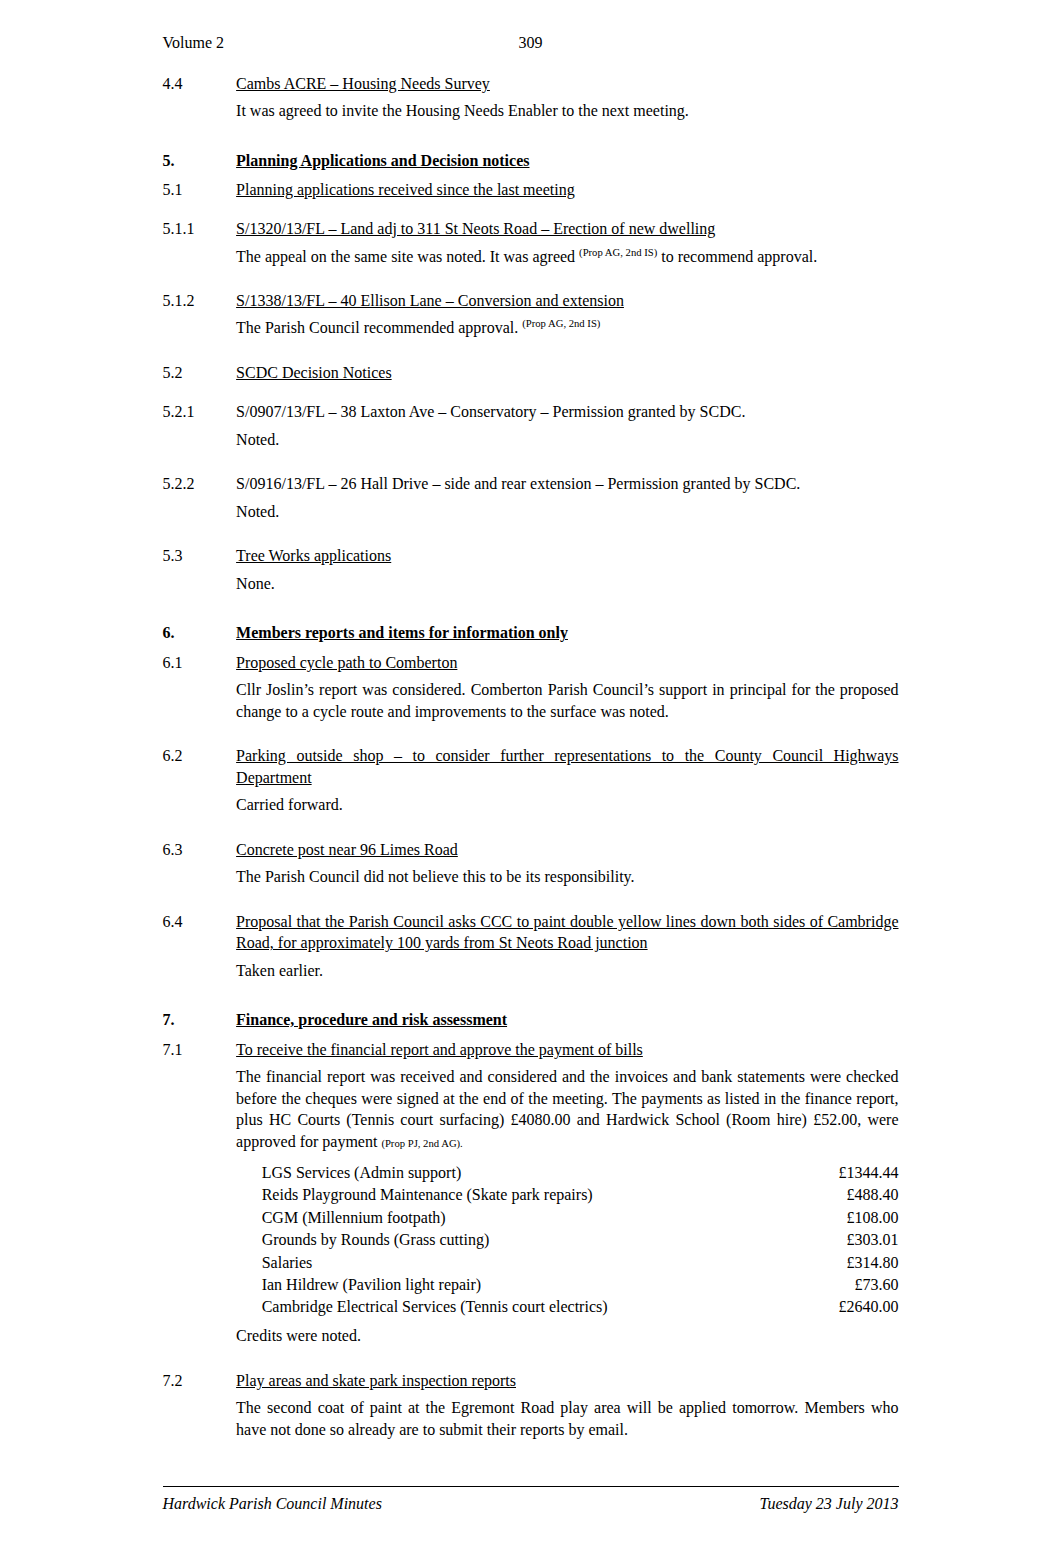Volume 2
309
4.4
Cambs ACRE – Housing Needs Survey
It was agreed to invite the Housing Needs Enabler to the next meeting.
5.
Planning Applications and Decision notices
5.1
Planning applications received since the last meeting
5.1.1
S/1320/13/FL – Land adj to 311 St Neots Road – Erection of new dwelling
The appeal on the same site was noted. It was agreed (Prop AG, 2nd IS) to recommend approval.
5.1.2
S/1338/13/FL – 40 Ellison Lane – Conversion and extension
The Parish Council recommended approval. (Prop AG, 2nd IS)
5.2
SCDC Decision Notices
5.2.1
S/0907/13/FL – 38 Laxton Ave – Conservatory – Permission granted by SCDC.
Noted.
5.2.2
S/0916/13/FL – 26 Hall Drive – side and rear extension – Permission granted by SCDC.
Noted.
5.3
Tree Works applications
None.
6.
Members reports and items for information only
6.1
Proposed cycle path to Comberton
Cllr Joslin’s report was considered. Comberton Parish Council’s support in principal for the proposed change to a cycle route and improvements to the surface was noted.
6.2
Parking outside shop – to consider further representations to the County Council Highways Department
Carried forward.
6.3
Concrete post near 96 Limes Road
The Parish Council did not believe this to be its responsibility.
6.4
Proposal that the Parish Council asks CCC to paint double yellow lines down both sides of Cambridge Road, for approximately 100 yards from St Neots Road junction
Taken earlier.
7.
Finance, procedure and risk assessment
7.1
To receive the financial report and approve the payment of bills
The financial report was received and considered and the invoices and bank statements were checked before the cheques were signed at the end of the meeting. The payments as listed in the finance report, plus HC Courts (Tennis court surfacing) £4080.00 and Hardwick School (Room hire) £52.00, were approved for payment (Prop PJ, 2nd AG).
| LGS Services (Admin support) | £1344.44 |
| Reids Playground Maintenance (Skate park repairs) | £488.40 |
| CGM (Millennium footpath) | £108.00 |
| Grounds by Rounds (Grass cutting) | £303.01 |
| Salaries | £314.80 |
| Ian Hildrew (Pavilion light repair) | £73.60 |
| Cambridge Electrical Services (Tennis court electrics) | £2640.00 |
Credits were noted.
7.2
Play areas and skate park inspection reports
The second coat of paint at the Egremont Road play area will be applied tomorrow. Members who have not done so already are to submit their reports by email.
Hardwick Parish Council Minutes
Tuesday 23 July 2013